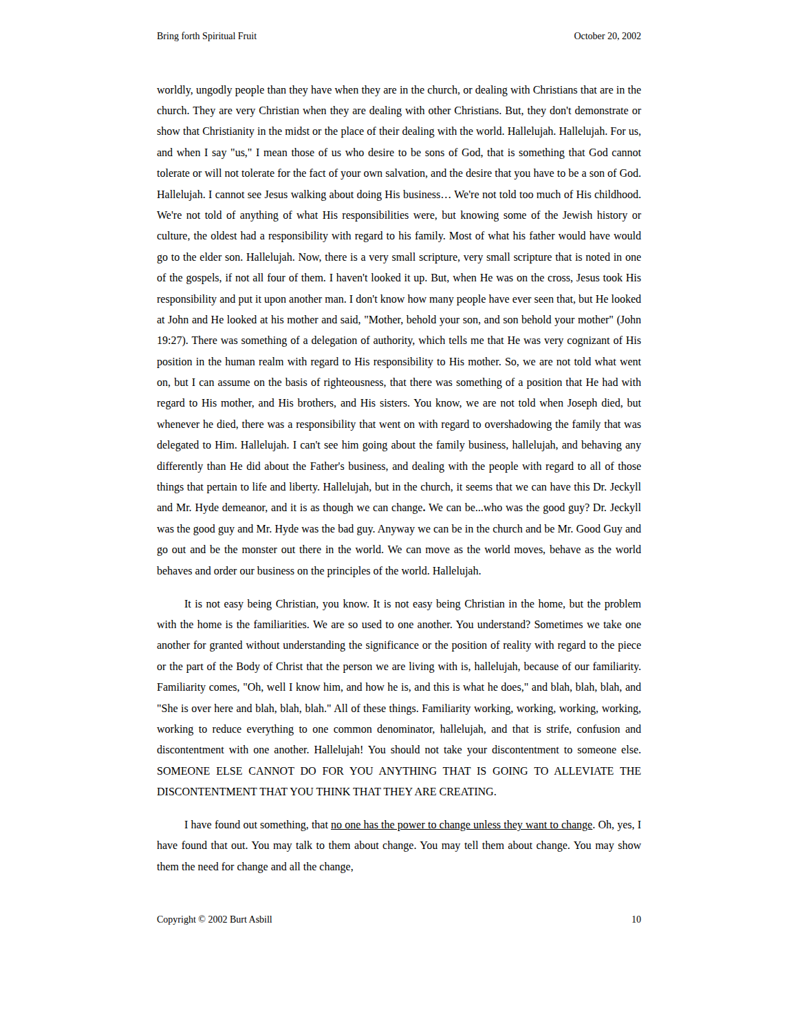Bring forth Spiritual Fruit October 20, 2002
worldly, ungodly people than they have when they are in the church, or dealing with Christians that are in the church. They are very Christian when they are dealing with other Christians. But, they don't demonstrate or show that Christianity in the midst or the place of their dealing with the world. Hallelujah. Hallelujah. For us, and when I say "us," I mean those of us who desire to be sons of God, that is something that God cannot tolerate or will not tolerate for the fact of your own salvation, and the desire that you have to be a son of God. Hallelujah. I cannot see Jesus walking about doing His business… We're not told too much of His childhood. We're not told of anything of what His responsibilities were, but knowing some of the Jewish history or culture, the oldest had a responsibility with regard to his family. Most of what his father would have would go to the elder son. Hallelujah. Now, there is a very small scripture, very small scripture that is noted in one of the gospels, if not all four of them. I haven't looked it up. But, when He was on the cross, Jesus took His responsibility and put it upon another man. I don't know how many people have ever seen that, but He looked at John and He looked at his mother and said, "Mother, behold your son, and son behold your mother" (John 19:27). There was something of a delegation of authority, which tells me that He was very cognizant of His position in the human realm with regard to His responsibility to His mother. So, we are not told what went on, but I can assume on the basis of righteousness, that there was something of a position that He had with regard to His mother, and His brothers, and His sisters. You know, we are not told when Joseph died, but whenever he died, there was a responsibility that went on with regard to overshadowing the family that was delegated to Him. Hallelujah. I can't see him going about the family business, hallelujah, and behaving any differently than He did about the Father's business, and dealing with the people with regard to all of those things that pertain to life and liberty. Hallelujah, but in the church, it seems that we can have this Dr. Jeckyll and Mr. Hyde demeanor, and it is as though we can change. We can be...who was the good guy? Dr. Jeckyll was the good guy and Mr. Hyde was the bad guy. Anyway we can be in the church and be Mr. Good Guy and go out and be the monster out there in the world. We can move as the world moves, behave as the world behaves and order our business on the principles of the world. Hallelujah.
It is not easy being Christian, you know. It is not easy being Christian in the home, but the problem with the home is the familiarities. We are so used to one another. You understand? Sometimes we take one another for granted without understanding the significance or the position of reality with regard to the piece or the part of the Body of Christ that the person we are living with is, hallelujah, because of our familiarity. Familiarity comes, "Oh, well I know him, and how he is, and this is what he does," and blah, blah, blah, and "She is over here and blah, blah, blah." All of these things. Familiarity working, working, working, working, working to reduce everything to one common denominator, hallelujah, and that is strife, confusion and discontentment with one another. Hallelujah! You should not take your discontentment to someone else. Someone else cannot do for you anything that is going to alleviate the discontentment that you think that they are creating.
I have found out something, that no one has the power to change unless they want to change. Oh, yes, I have found that out. You may talk to them about change. You may tell them about change. You may show them the need for change and all the change,
Copyright © 2002 Burt Asbill 10